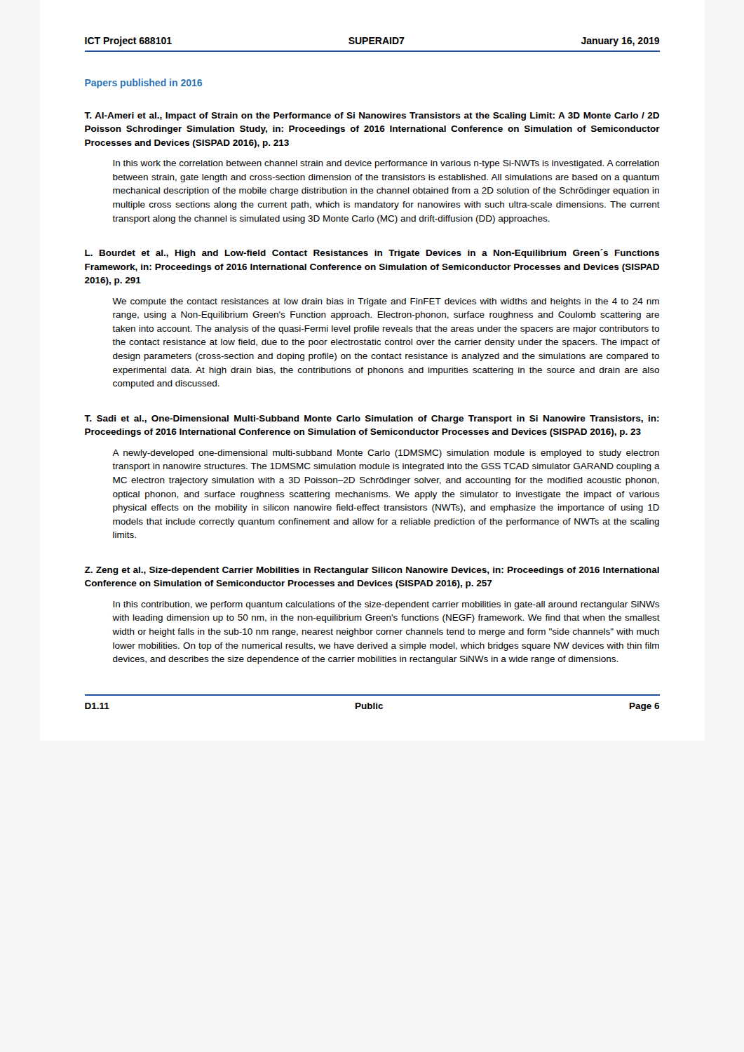ICT Project 688101 SUPERAID7 January 16, 2019
Papers published in 2016
T. Al-Ameri et al., Impact of Strain on the Performance of Si Nanowires Transistors at the Scaling Limit: A 3D Monte Carlo / 2D Poisson Schrodinger Simulation Study, in: Proceedings of 2016 International Conference on Simulation of Semiconductor Processes and Devices (SISPAD 2016), p. 213
In this work the correlation between channel strain and device performance in various n-type Si-NWTs is investigated. A correlation between strain, gate length and cross-section dimension of the transistors is established. All simulations are based on a quantum mechanical description of the mobile charge distribution in the channel obtained from a 2D solution of the Schrödinger equation in multiple cross sections along the current path, which is mandatory for nanowires with such ultra-scale dimensions. The current transport along the channel is simulated using 3D Monte Carlo (MC) and drift-diffusion (DD) approaches.
L. Bourdet et al., High and Low-field Contact Resistances in Trigate Devices in a Non-Equilibrium Green´s Functions Framework, in: Proceedings of 2016 International Conference on Simulation of Semiconductor Processes and Devices (SISPAD 2016), p. 291
We compute the contact resistances at low drain bias in Trigate and FinFET devices with widths and heights in the 4 to 24 nm range, using a Non-Equilibrium Green's Function approach. Electron-phonon, surface roughness and Coulomb scattering are taken into account. The analysis of the quasi-Fermi level profile reveals that the areas under the spacers are major contributors to the contact resistance at low field, due to the poor electrostatic control over the carrier density under the spacers. The impact of design parameters (cross-section and doping profile) on the contact resistance is analyzed and the simulations are compared to experimental data. At high drain bias, the contributions of phonons and impurities scattering in the source and drain are also computed and discussed.
T. Sadi et al., One-Dimensional Multi-Subband Monte Carlo Simulation of Charge Transport in Si Nanowire Transistors, in: Proceedings of 2016 International Conference on Simulation of Semiconductor Processes and Devices (SISPAD 2016), p. 23
A newly-developed one-dimensional multi-subband Monte Carlo (1DMSMC) simulation module is employed to study electron transport in nanowire structures. The 1DMSMC simulation module is integrated into the GSS TCAD simulator GARAND coupling a MC electron trajectory simulation with a 3D Poisson–2D Schrödinger solver, and accounting for the modified acoustic phonon, optical phonon, and surface roughness scattering mechanisms. We apply the simulator to investigate the impact of various physical effects on the mobility in silicon nanowire field-effect transistors (NWTs), and emphasize the importance of using 1D models that include correctly quantum confinement and allow for a reliable prediction of the performance of NWTs at the scaling limits.
Z. Zeng et al., Size-dependent Carrier Mobilities in Rectangular Silicon Nanowire Devices, in: Proceedings of 2016 International Conference on Simulation of Semiconductor Processes and Devices (SISPAD 2016), p. 257
In this contribution, we perform quantum calculations of the size-dependent carrier mobilities in gate-all around rectangular SiNWs with leading dimension up to 50 nm, in the non-equilibrium Green's functions (NEGF) framework. We find that when the smallest width or height falls in the sub-10 nm range, nearest neighbor corner channels tend to merge and form "side channels" with much lower mobilities. On top of the numerical results, we have derived a simple model, which bridges square NW devices with thin film devices, and describes the size dependence of the carrier mobilities in rectangular SiNWs in a wide range of dimensions.
D1.11 Public Page 6